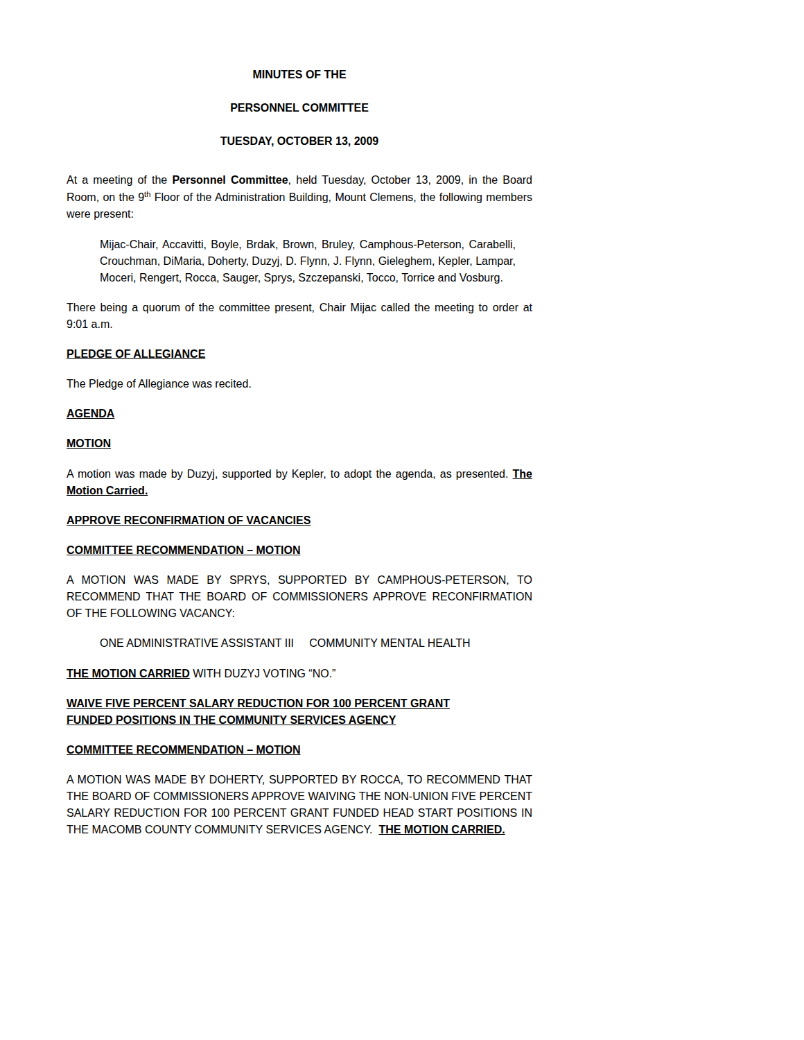MINUTES OF THE
PERSONNEL COMMITTEE
TUESDAY, OCTOBER 13, 2009
At a meeting of the Personnel Committee, held Tuesday, October 13, 2009, in the Board Room, on the 9th Floor of the Administration Building, Mount Clemens, the following members were present:
Mijac-Chair, Accavitti, Boyle, Brdak, Brown, Bruley, Camphous-Peterson, Carabelli, Crouchman, DiMaria, Doherty, Duzyj, D. Flynn, J. Flynn, Gieleghem, Kepler, Lampar, Moceri, Rengert, Rocca, Sauger, Sprys, Szczepanski, Tocco, Torrice and Vosburg.
There being a quorum of the committee present, Chair Mijac called the meeting to order at 9:01 a.m.
PLEDGE OF ALLEGIANCE
The Pledge of Allegiance was recited.
AGENDA
MOTION
A motion was made by Duzyj, supported by Kepler, to adopt the agenda, as presented. The Motion Carried.
APPROVE RECONFIRMATION OF VACANCIES
COMMITTEE RECOMMENDATION – MOTION
A motion was made by Sprys, supported by Camphous-Peterson, to recommend that the Board of Commissioners approve reconfirmation of the following vacancy:
One Administrative Assistant III Community Mental Health
THE MOTION CARRIED WITH DUZYJ VOTING “NO.”
WAIVE FIVE PERCENT SALARY REDUCTION FOR 100 PERCENT GRANT
FUNDED POSITIONS IN THE COMMUNITY SERVICES AGENCY
COMMITTEE RECOMMENDATION – MOTION
A motion was made by Doherty, supported by Rocca, to recommend that the Board of Commissioners approve waiving the non-union five percent salary reduction for 100 percent grant funded Head Start positions in the Macomb County Community Services Agency. THE MOTION CARRIED.